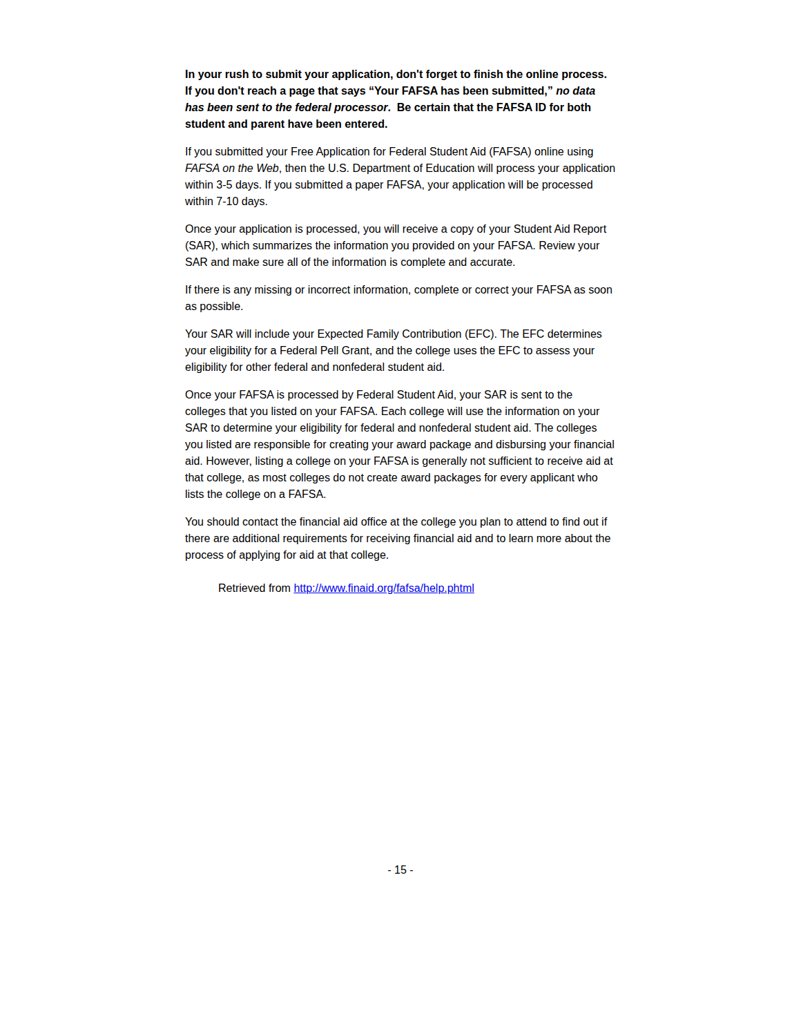In your rush to submit your application, don't forget to finish the online process. If you don't reach a page that says “Your FAFSA has been submitted,” no data has been sent to the federal processor. Be certain that the FAFSA ID for both student and parent have been entered.
If you submitted your Free Application for Federal Student Aid (FAFSA) online using FAFSA on the Web, then the U.S. Department of Education will process your application within 3-5 days. If you submitted a paper FAFSA, your application will be processed within 7-10 days.
Once your application is processed, you will receive a copy of your Student Aid Report (SAR), which summarizes the information you provided on your FAFSA. Review your SAR and make sure all of the information is complete and accurate.
If there is any missing or incorrect information, complete or correct your FAFSA as soon as possible.
Your SAR will include your Expected Family Contribution (EFC). The EFC determines your eligibility for a Federal Pell Grant, and the college uses the EFC to assess your eligibility for other federal and nonfederal student aid.
Once your FAFSA is processed by Federal Student Aid, your SAR is sent to the colleges that you listed on your FAFSA. Each college will use the information on your SAR to determine your eligibility for federal and nonfederal student aid. The colleges you listed are responsible for creating your award package and disbursing your financial aid. However, listing a college on your FAFSA is generally not sufficient to receive aid at that college, as most colleges do not create award packages for every applicant who lists the college on a FAFSA.
You should contact the financial aid office at the college you plan to attend to find out if there are additional requirements for receiving financial aid and to learn more about the process of applying for aid at that college.
Retrieved from http://www.finaid.org/fafsa/help.phtml
- 15 -